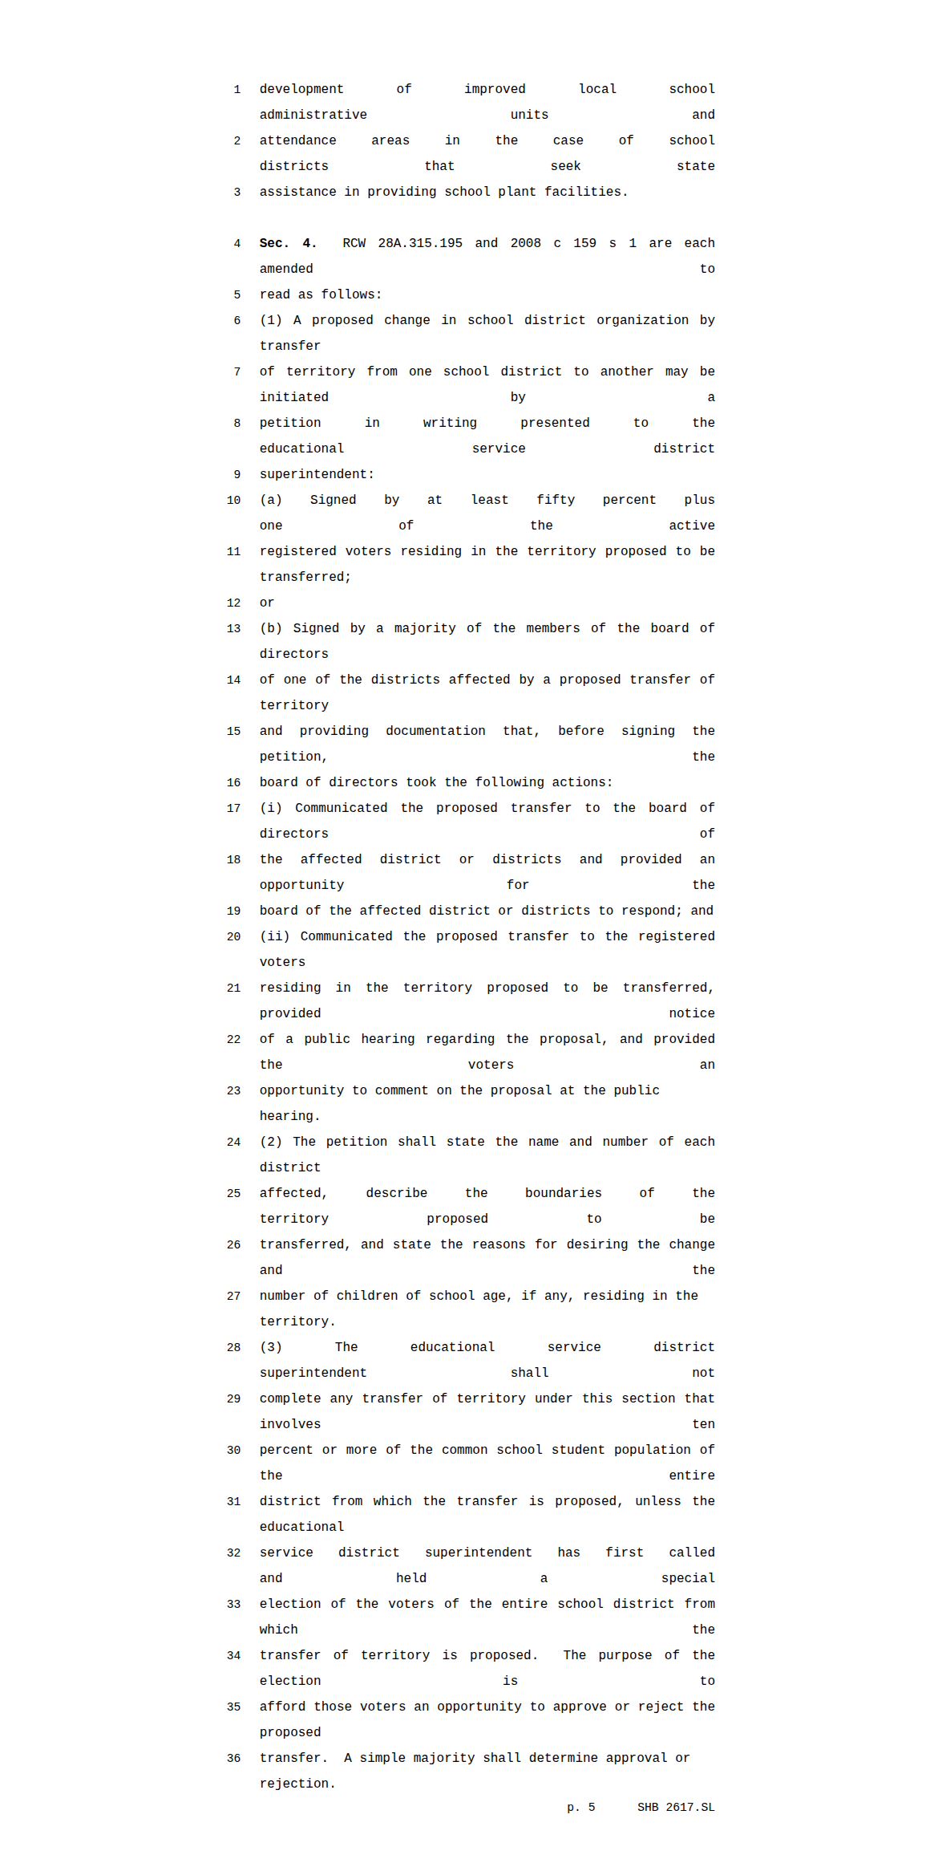1 development of improved local school administrative units and
2 attendance areas in the case of school districts that seek state
3 assistance in providing school plant facilities.
4 Sec. 4. RCW 28A.315.195 and 2008 c 159 s 1 are each amended to
5 read as follows:
6 (1) A proposed change in school district organization by transfer
7 of territory from one school district to another may be initiated by a
8 petition in writing presented to the educational service district
9 superintendent:
10 (a) Signed by at least fifty percent plus one of the active
11 registered voters residing in the territory proposed to be transferred;
12 or
13 (b) Signed by a majority of the members of the board of directors
14 of one of the districts affected by a proposed transfer of territory
15 and providing documentation that, before signing the petition, the
16 board of directors took the following actions:
17 (i) Communicated the proposed transfer to the board of directors of
18 the affected district or districts and provided an opportunity for the
19 board of the affected district or districts to respond; and
20 (ii) Communicated the proposed transfer to the registered voters
21 residing in the territory proposed to be transferred, provided notice
22 of a public hearing regarding the proposal, and provided the voters an
23 opportunity to comment on the proposal at the public hearing.
24 (2) The petition shall state the name and number of each district
25 affected, describe the boundaries of the territory proposed to be
26 transferred, and state the reasons for desiring the change and the
27 number of children of school age, if any, residing in the territory.
28 (3) The educational service district superintendent shall not
29 complete any transfer of territory under this section that involves ten
30 percent or more of the common school student population of the entire
31 district from which the transfer is proposed, unless the educational
32 service district superintendent has first called and held a special
33 election of the voters of the entire school district from which the
34 transfer of territory is proposed. The purpose of the election is to
35 afford those voters an opportunity to approve or reject the proposed
36 transfer. A simple majority shall determine approval or rejection.
p. 5 SHB 2617.SL